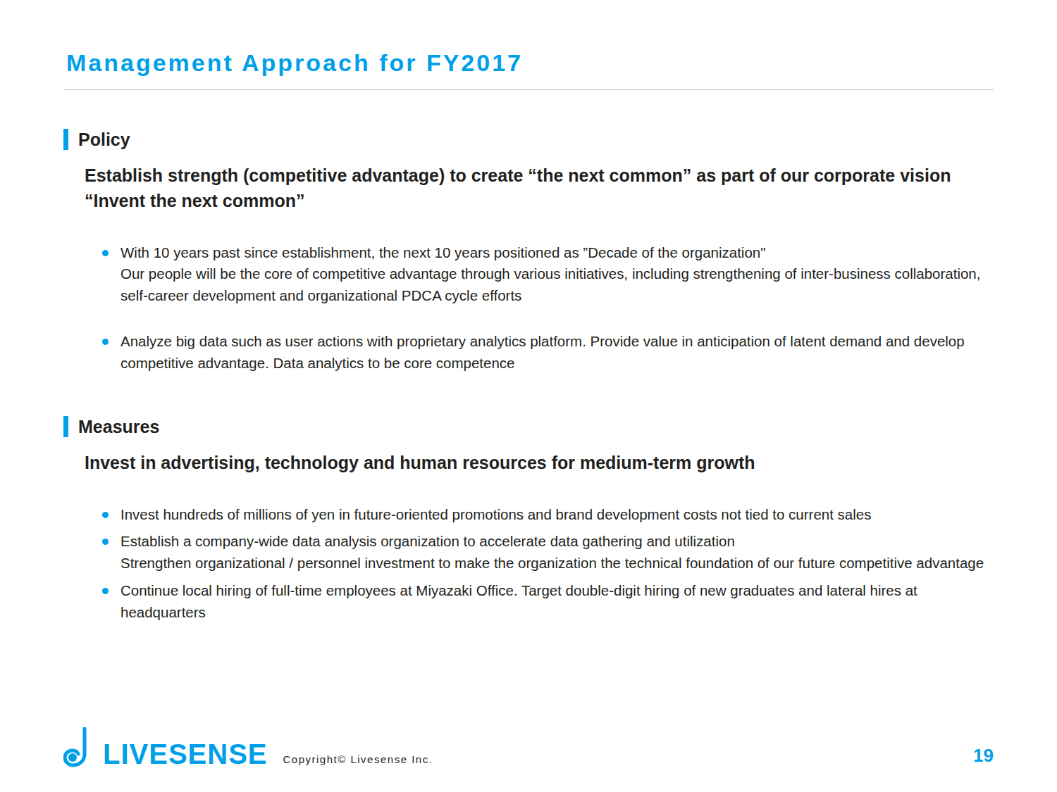Management Approach for FY2017
Policy
Establish strength (competitive advantage) to create “the next common” as part of our corporate vision “Invent the next common”
With 10 years past since establishment, the next 10 years positioned as ”Decade of the organization"
Our people will be the core of competitive advantage through various initiatives, including strengthening of inter-business collaboration, self-career development and organizational PDCA cycle efforts
Analyze big data such as user actions with proprietary analytics platform. Provide value in anticipation of latent demand and develop competitive advantage. Data analytics to be core competence
Measures
Invest in advertising, technology and human resources for medium-term growth
Invest hundreds of millions of yen in future-oriented promotions and brand development costs not tied to current sales
Establish a company-wide data analysis organization to accelerate data gathering and utilization
Strengthen organizational / personnel investment to make the organization the technical foundation of our future competitive advantage
Continue local hiring of full-time employees at Miyazaki Office. Target double-digit hiring of new graduates and lateral hires at headquarters
LIVESENSE
Copyright© Livesense Inc.
19